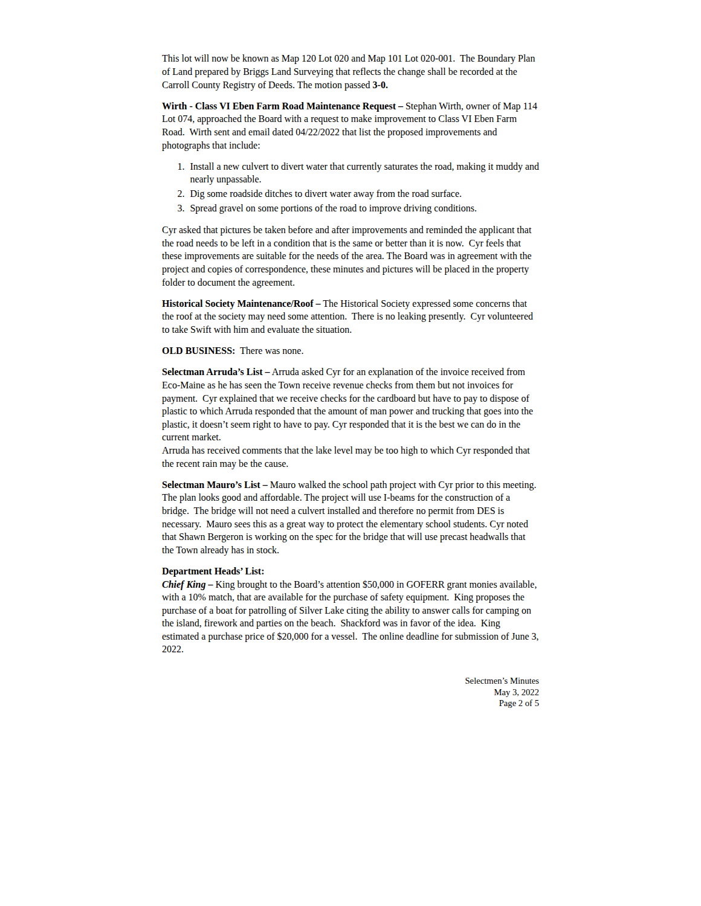This lot will now be known as Map 120 Lot 020 and Map 101 Lot 020-001. The Boundary Plan of Land prepared by Briggs Land Surveying that reflects the change shall be recorded at the Carroll County Registry of Deeds. The motion passed 3-0.
Wirth - Class VI Eben Farm Road Maintenance Request – Stephan Wirth, owner of Map 114 Lot 074, approached the Board with a request to make improvement to Class VI Eben Farm Road. Wirth sent and email dated 04/22/2022 that list the proposed improvements and photographs that include:
Install a new culvert to divert water that currently saturates the road, making it muddy and nearly unpassable.
Dig some roadside ditches to divert water away from the road surface.
Spread gravel on some portions of the road to improve driving conditions.
Cyr asked that pictures be taken before and after improvements and reminded the applicant that the road needs to be left in a condition that is the same or better than it is now. Cyr feels that these improvements are suitable for the needs of the area. The Board was in agreement with the project and copies of correspondence, these minutes and pictures will be placed in the property folder to document the agreement.
Historical Society Maintenance/Roof – The Historical Society expressed some concerns that the roof at the society may need some attention. There is no leaking presently. Cyr volunteered to take Swift with him and evaluate the situation.
OLD BUSINESS: There was none.
Selectman Arruda’s List – Arruda asked Cyr for an explanation of the invoice received from Eco-Maine as he has seen the Town receive revenue checks from them but not invoices for payment. Cyr explained that we receive checks for the cardboard but have to pay to dispose of plastic to which Arruda responded that the amount of man power and trucking that goes into the plastic, it doesn’t seem right to have to pay. Cyr responded that it is the best we can do in the current market.
Arruda has received comments that the lake level may be too high to which Cyr responded that the recent rain may be the cause.
Selectman Mauro’s List – Mauro walked the school path project with Cyr prior to this meeting. The plan looks good and affordable. The project will use I-beams for the construction of a bridge. The bridge will not need a culvert installed and therefore no permit from DES is necessary. Mauro sees this as a great way to protect the elementary school students. Cyr noted that Shawn Bergeron is working on the spec for the bridge that will use precast headwalls that the Town already has in stock.
Department Heads’ List:
Chief King – King brought to the Board’s attention $50,000 in GOFERR grant monies available, with a 10% match, that are available for the purchase of safety equipment. King proposes the purchase of a boat for patrolling of Silver Lake citing the ability to answer calls for camping on the island, firework and parties on the beach. Shackford was in favor of the idea. King estimated a purchase price of $20,000 for a vessel. The online deadline for submission of June 3, 2022.
Selectmen’s Minutes
May 3, 2022
Page 2 of 5